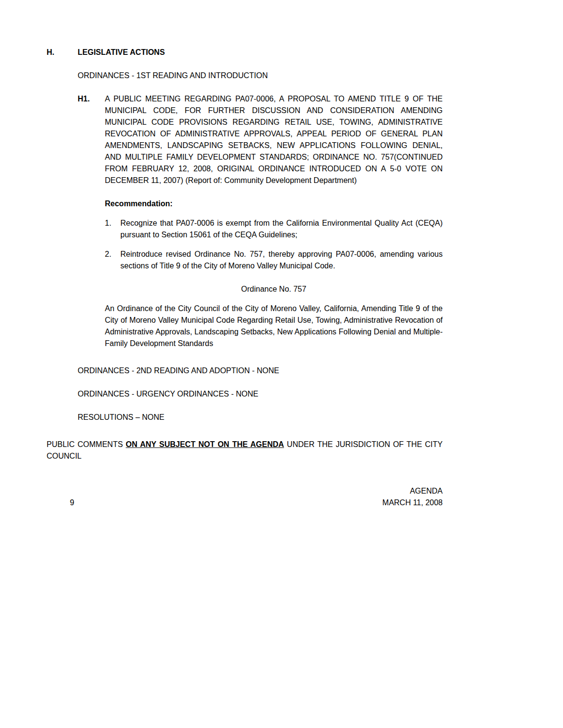H.
LEGISLATIVE ACTIONS
ORDINANCES - 1ST READING AND INTRODUCTION
H1.
A PUBLIC MEETING REGARDING PA07-0006, A PROPOSAL TO AMEND TITLE 9 OF THE MUNICIPAL CODE, FOR FURTHER DISCUSSION AND CONSIDERATION AMENDING MUNICIPAL CODE PROVISIONS REGARDING RETAIL USE, TOWING, ADMINISTRATIVE REVOCATION OF ADMINISTRATIVE APPROVALS, APPEAL PERIOD OF GENERAL PLAN AMENDMENTS, LANDSCAPING SETBACKS, NEW APPLICATIONS FOLLOWING DENIAL, AND MULTIPLE FAMILY DEVELOPMENT STANDARDS; ORDINANCE NO. 757(CONTINUED FROM FEBRUARY 12, 2008, ORIGINAL ORDINANCE INTRODUCED ON A 5-0 VOTE ON DECEMBER 11, 2007) (Report of: Community Development Department)
Recommendation:
1.
Recognize that PA07-0006 is exempt from the California Environmental Quality Act (CEQA) pursuant to Section 15061 of the CEQA Guidelines;
2.
Reintroduce revised Ordinance No. 757, thereby approving PA07-0006, amending various sections of Title 9 of the City of Moreno Valley Municipal Code.
Ordinance No. 757
An Ordinance of the City Council of the City of Moreno Valley, California, Amending Title 9 of the City of Moreno Valley Municipal Code Regarding Retail Use, Towing, Administrative Revocation of Administrative Approvals, Landscaping Setbacks, New Applications Following Denial and Multiple-Family Development Standards
ORDINANCES - 2ND READING AND ADOPTION - NONE
ORDINANCES - URGENCY ORDINANCES - NONE
RESOLUTIONS – NONE
PUBLIC COMMENTS ON ANY SUBJECT NOT ON THE AGENDA UNDER THE JURISDICTION OF THE CITY COUNCIL
9
AGENDA
MARCH 11, 2008